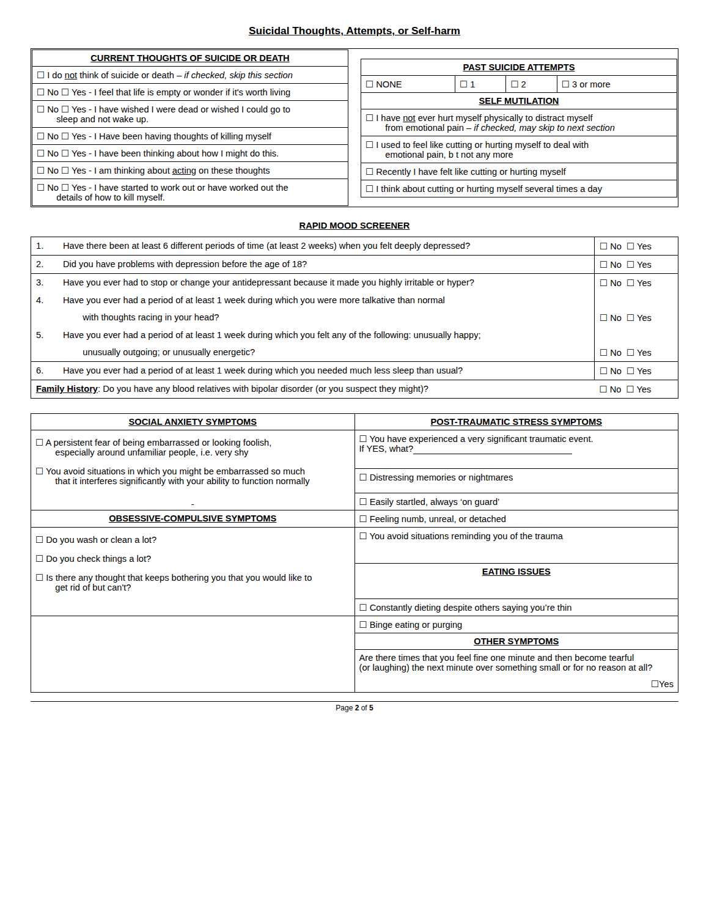Suicidal Thoughts, Attempts, or Self-harm
| / CURRENT THOUGHTS OF SUICIDE OR DEATH / / ☐ I do not think of suicide or death – if checked, skip this section / / ☐ No ☐ Yes - I feel that life is empty or wonder if it's worth living / / ☐ No ☐ Yes - I have wished I were dead or wished I could go to sleep and not wake up. / / ☐ No ☐ Yes - I Have been having thoughts of killing myself / / ☐ No ☐ Yes - I have been thinking about how I might do this. / / ☐ No ☐ Yes - I am thinking about acting on these thoughts / / ☐ No ☐ Yes - I have started to work out or have worked out the details of how to kill myself. / | / PAST SUICIDE ATTEMPTS / / ☐ NONE / ☐ 1 / ☐ 2 / ☐ 3 or more / / SELF MUTILATION / / ☐ I have not ever hurt myself physically to distract myself from emotional pain – if checked, may skip to next section / / ☐ I used to feel like cutting or hurting myself to deal with emotional pain, b t not any more / / ☐ Recently I have felt like cutting or hurting myself / / ☐ I think about cutting or hurting myself several times a day / |
RAPID MOOD SCREENER
| 1. | Have there been at least 6 different periods of time (at least 2 weeks) when you felt deeply depressed? | ☐ No ☐ Yes |
| 2. | Did you have problems with depression before the age of 18? | ☐ No ☐ Yes |
| 3. | Have you ever had to stop or change your antidepressant because it made you highly irritable or hyper? | ☐ No ☐ Yes |
| 4. | Have you ever had a period of at least 1 week during which you were more talkative than normal | |
| | with thoughts racing in your head? | ☐ No ☐ Yes |
| 5. | Have you ever had a period of at least 1 week during which you felt any of the following: unusually happy; | |
| | unusually outgoing; or unusually energetic? | ☐ No ☐ Yes |
| 6. | Have you ever had a period of at least 1 week during which you needed much less sleep than usual? | ☐ No ☐ Yes |
| Family History : Do you have any blood relatives with bipolar disorder (or you suspect they might)? | ☐ No ☐ Yes |
| SOCIAL ANXIETY SYMPTOMS | POST-TRAUMATIC STRESS SYMPTOMS |
| ☐ A persistent fear of being embarrassed or looking foolish, especially around unfamiliar people, i.e. very shy ☐ You avoid situations in which you might be embarrassed so much that it interferes significantly with your ability to function normally | ☐ You have experienced a very significant traumatic event. If YES, what? |
| ☐ Distressing memories or nightmares |
| | ☐ Easily startled, always ‘on guard’ |
| OBSESSIVE-COMPULSIVE SYMPTOMS | ☐ Feeling numb, unreal, or detached |
| ☐ Do you wash or clean a lot? ☐ Do you check things a lot? ☐ Is there any thought that keeps bothering you that you would like to get rid of but can't? | ☐ You avoid situations reminding you of the trauma |
| EATING ISSUES |
| | ☐ Constantly dieting despite others saying you’re thin |
| | ☐ Binge eating or purging |
| | OTHER SYMPTOMS |
| Are there times that you feel fine one minute and then become tearful (or laughing) the next minute over something small or for no reason at all? ☐ Yes |
Page 2 of 5